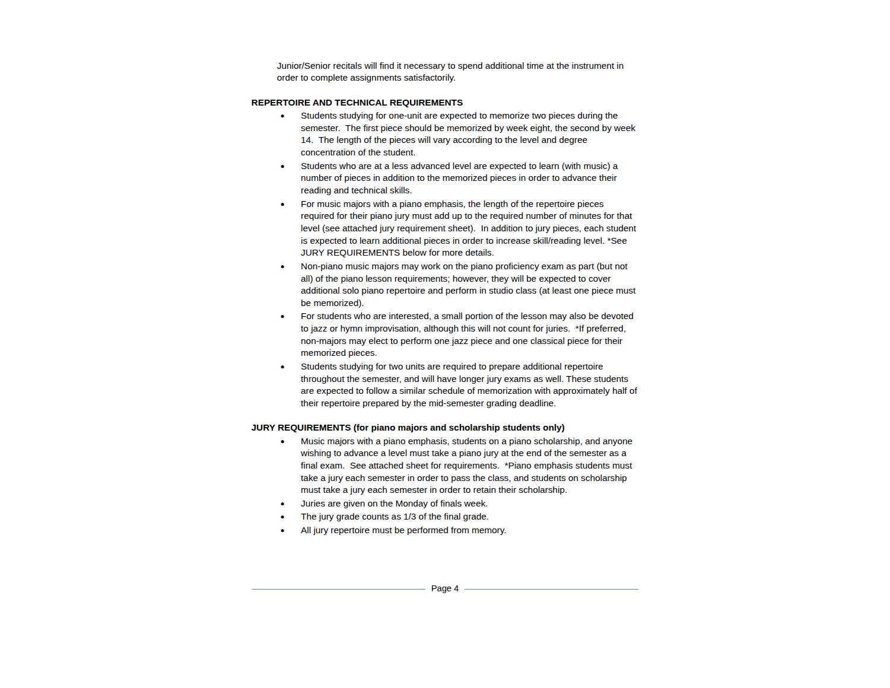Junior/Senior recitals will find it necessary to spend additional time at the instrument in order to complete assignments satisfactorily.
REPERTOIRE AND TECHNICAL REQUIREMENTS
Students studying for one-unit are expected to memorize two pieces during the semester. The first piece should be memorized by week eight, the second by week 14. The length of the pieces will vary according to the level and degree concentration of the student.
Students who are at a less advanced level are expected to learn (with music) a number of pieces in addition to the memorized pieces in order to advance their reading and technical skills.
For music majors with a piano emphasis, the length of the repertoire pieces required for their piano jury must add up to the required number of minutes for that level (see attached jury requirement sheet). In addition to jury pieces, each student is expected to learn additional pieces in order to increase skill/reading level. *See JURY REQUIREMENTS below for more details.
Non-piano music majors may work on the piano proficiency exam as part (but not all) of the piano lesson requirements; however, they will be expected to cover additional solo piano repertoire and perform in studio class (at least one piece must be memorized).
For students who are interested, a small portion of the lesson may also be devoted to jazz or hymn improvisation, although this will not count for juries. *If preferred, non-majors may elect to perform one jazz piece and one classical piece for their memorized pieces.
Students studying for two units are required to prepare additional repertoire throughout the semester, and will have longer jury exams as well. These students are expected to follow a similar schedule of memorization with approximately half of their repertoire prepared by the mid-semester grading deadline.
JURY REQUIREMENTS (for piano majors and scholarship students only)
Music majors with a piano emphasis, students on a piano scholarship, and anyone wishing to advance a level must take a piano jury at the end of the semester as a final exam. See attached sheet for requirements. *Piano emphasis students must take a jury each semester in order to pass the class, and students on scholarship must take a jury each semester in order to retain their scholarship.
Juries are given on the Monday of finals week.
The jury grade counts as 1/3 of the final grade.
All jury repertoire must be performed from memory.
Page 4